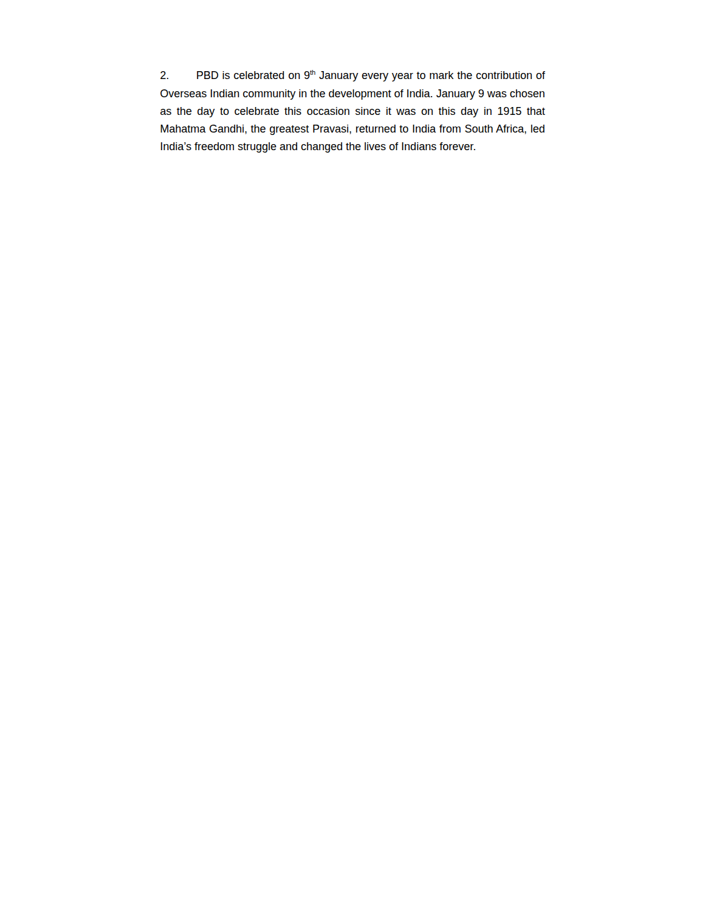2. PBD is celebrated on 9th January every year to mark the contribution of Overseas Indian community in the development of India. January 9 was chosen as the day to celebrate this occasion since it was on this day in 1915 that Mahatma Gandhi, the greatest Pravasi, returned to India from South Africa, led India’s freedom struggle and changed the lives of Indians forever.